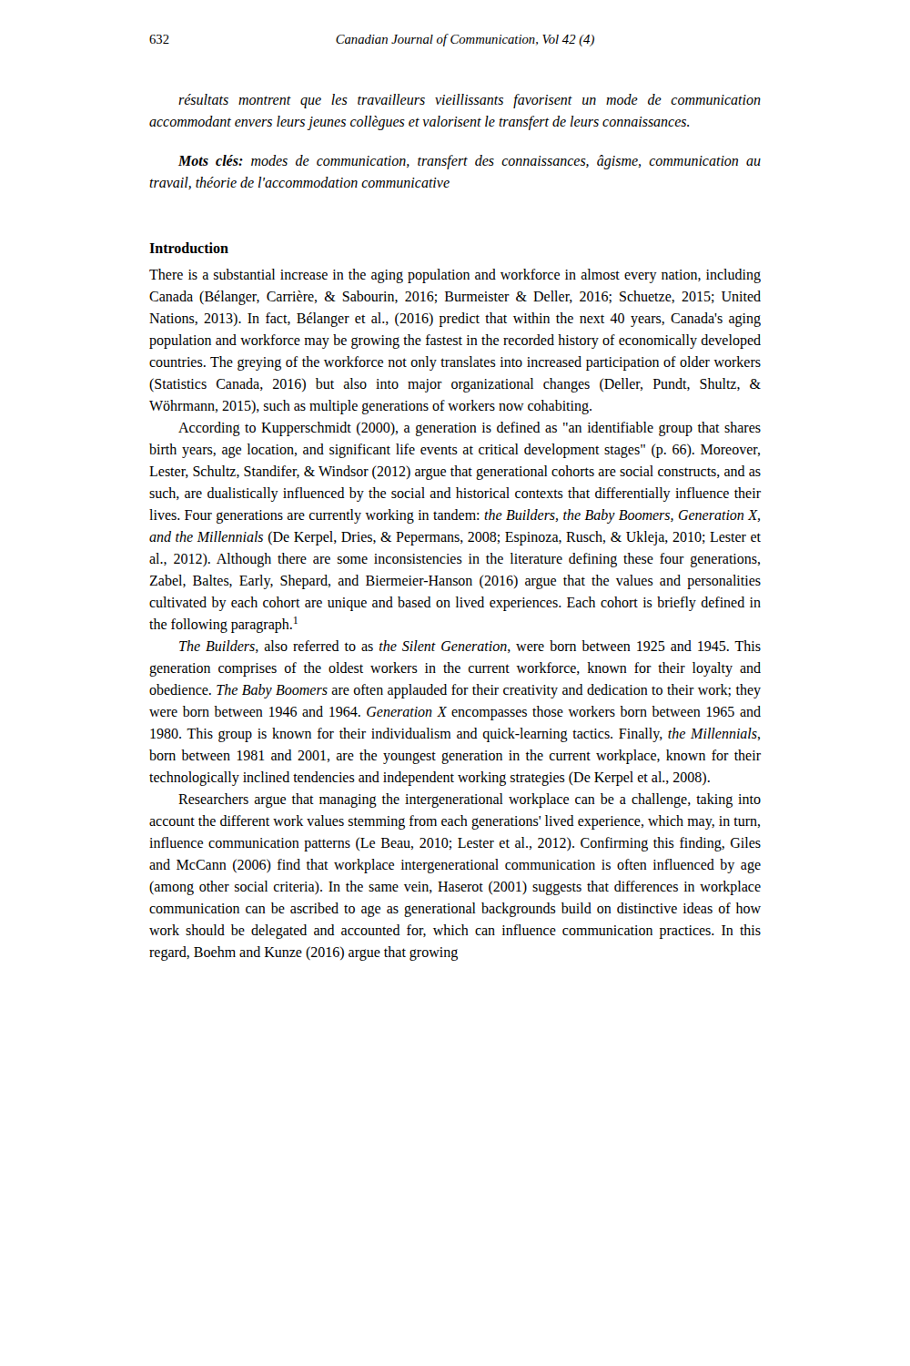632 Canadian Journal of Communication, Vol 42 (4)
résultats montrent que les travailleurs vieillissants favorisent un mode de communication accommodant envers leurs jeunes collègues et valorisent le transfert de leurs connaissances.
Mots clés: modes de communication, transfert des connaissances, âgisme, communication au travail, théorie de l'accommodation communicative
Introduction
There is a substantial increase in the aging population and workforce in almost every nation, including Canada (Bélanger, Carrière, & Sabourin, 2016; Burmeister & Deller, 2016; Schuetze, 2015; United Nations, 2013). In fact, Bélanger et al., (2016) predict that within the next 40 years, Canada's aging population and workforce may be growing the fastest in the recorded history of economically developed countries. The greying of the workforce not only translates into increased participation of older workers (Statistics Canada, 2016) but also into major organizational changes (Deller, Pundt, Shultz, & Wöhrmann, 2015), such as multiple generations of workers now cohabiting.
According to Kupperschmidt (2000), a generation is defined as "an identifiable group that shares birth years, age location, and significant life events at critical development stages" (p. 66). Moreover, Lester, Schultz, Standifer, & Windsor (2012) argue that generational cohorts are social constructs, and as such, are dualistically influenced by the social and historical contexts that differentially influence their lives. Four generations are currently working in tandem: the Builders, the Baby Boomers, Generation X, and the Millennials (De Kerpel, Dries, & Pepermans, 2008; Espinoza, Rusch, & Ukleja, 2010; Lester et al., 2012). Although there are some inconsistencies in the literature defining these four generations, Zabel, Baltes, Early, Shepard, and Biermeier-Hanson (2016) argue that the values and personalities cultivated by each cohort are unique and based on lived experiences. Each cohort is briefly defined in the following paragraph.1
The Builders, also referred to as the Silent Generation, were born between 1925 and 1945. This generation comprises of the oldest workers in the current workforce, known for their loyalty and obedience. The Baby Boomers are often applauded for their creativity and dedication to their work; they were born between 1946 and 1964. Generation X encompasses those workers born between 1965 and 1980. This group is known for their individualism and quick-learning tactics. Finally, the Millennials, born between 1981 and 2001, are the youngest generation in the current workplace, known for their technologically inclined tendencies and independent working strategies (De Kerpel et al., 2008).
Researchers argue that managing the intergenerational workplace can be a challenge, taking into account the different work values stemming from each generations' lived experience, which may, in turn, influence communication patterns (Le Beau, 2010; Lester et al., 2012). Confirming this finding, Giles and McCann (2006) find that workplace intergenerational communication is often influenced by age (among other social criteria). In the same vein, Haserot (2001) suggests that differences in workplace communication can be ascribed to age as generational backgrounds build on distinctive ideas of how work should be delegated and accounted for, which can influence communication practices. In this regard, Boehm and Kunze (2016) argue that growing